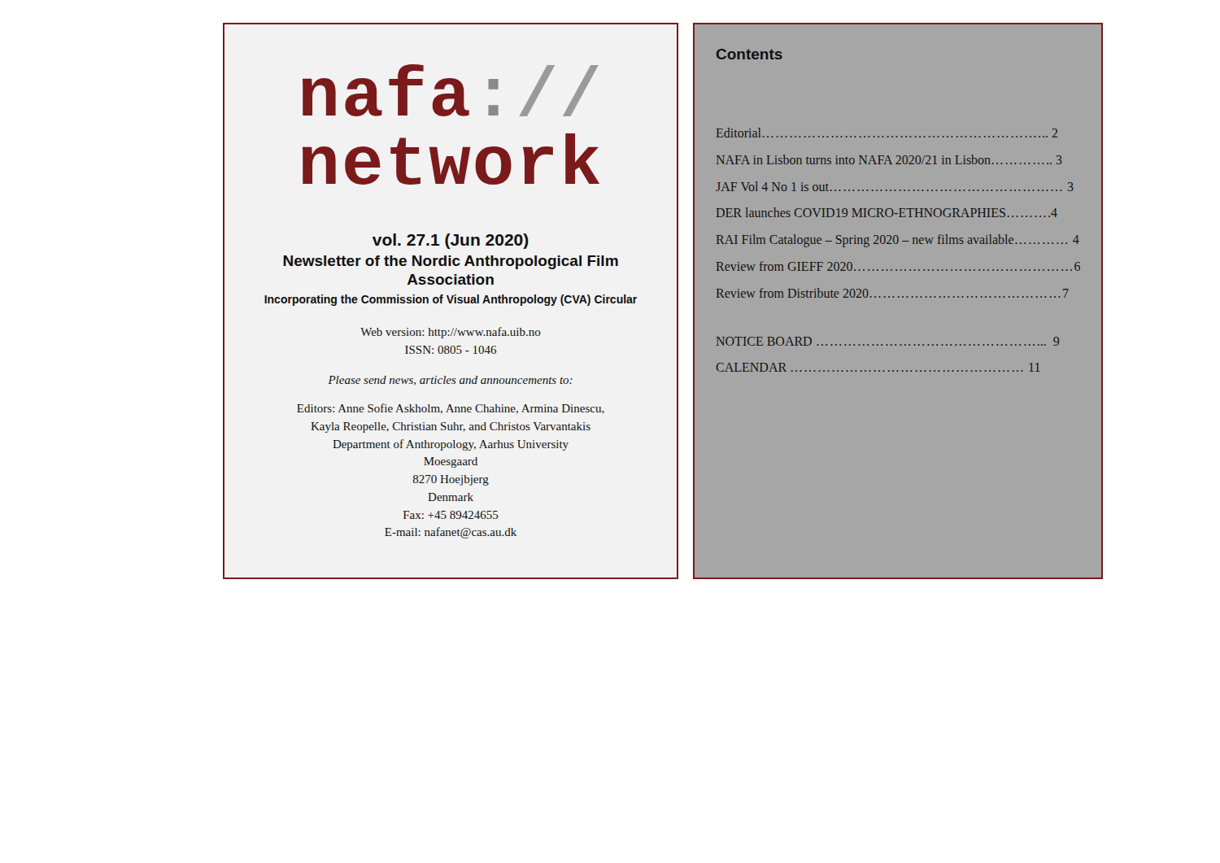nafa:// network
vol. 27.1 (Jun 2020)
Newsletter of the Nordic Anthropological Film Association
Incorporating the Commission of Visual Anthropology (CVA) Circular
Web version: http://www.nafa.uib.no
ISSN: 0805 - 1046
Please send news, articles and announcements to:
Editors: Anne Sofie Askholm, Anne Chahine, Armina Dinescu,
Kayla Reopelle, Christian Suhr, and Christos Varvantakis
Department of Anthropology, Aarhus University
Moesgaard
8270 Hoejbjerg
Denmark
Fax: +45 89424655
E-mail: nafanet@cas.au.dk
Contents
Editorial……………………………………………………... 2
NAFA in Lisbon turns into NAFA 2020/21 in Lisbon………….. 3
JAF Vol 4 No 1 is out…………………………………………… 3
DER launches COVID19 MICRO-ETHNOGRAPHIES……….4
RAI Film Catalogue – Spring 2020 – new films available………… 4
Review from GIEFF 2020…………………………………………6
Review from Distribute 2020……………………………………7
NOTICE BOARD …………………………………………... 9
CALENDAR …………………………………………… 11